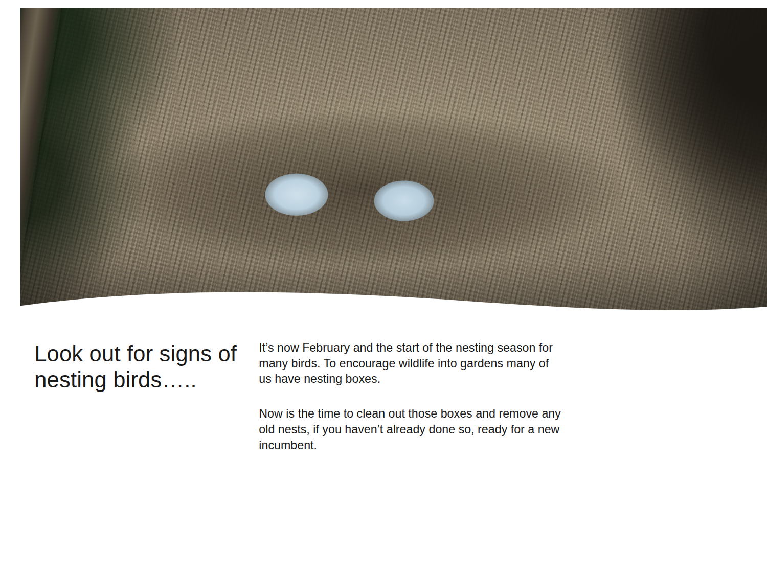Look out for signs of nesting birds…..
It’s now February and the start of the nesting season for many birds. To encourage wildlife into gardens many of us have nesting boxes.
Now is the time to clean out those boxes and remove any old nests, if you haven’t already done so, ready for a new incumbent.